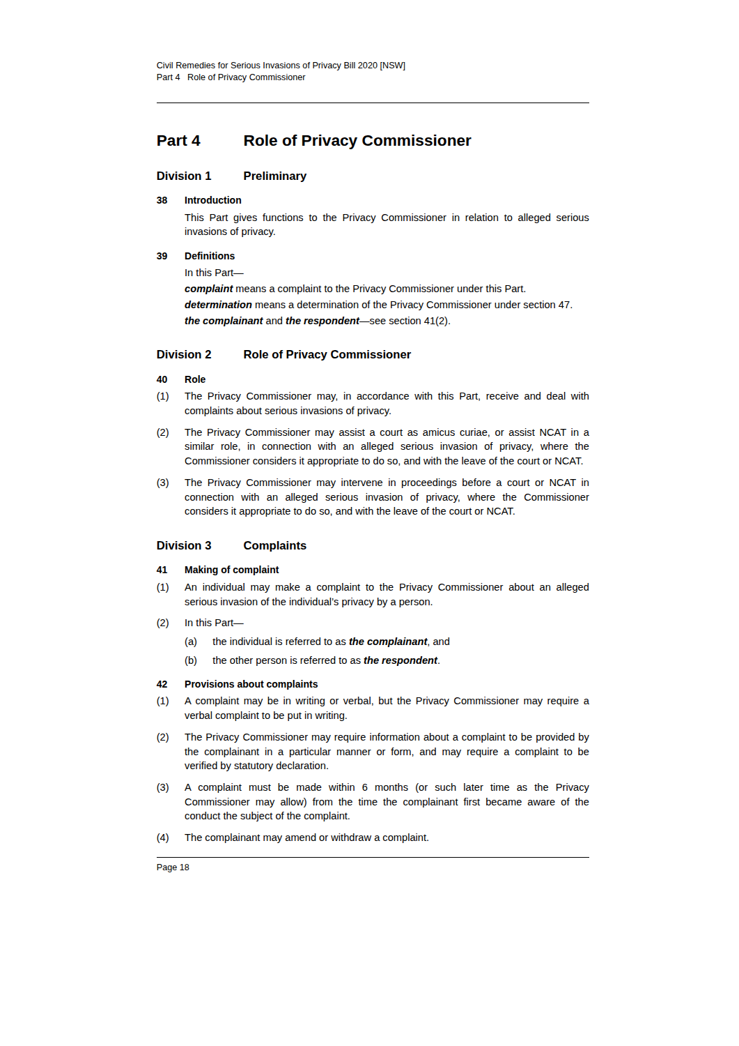Civil Remedies for Serious Invasions of Privacy Bill 2020 [NSW] Part 4 Role of Privacy Commissioner
Part 4 Role of Privacy Commissioner
Division 1 Preliminary
38 Introduction
This Part gives functions to the Privacy Commissioner in relation to alleged serious invasions of privacy.
39 Definitions
In this Part—
complaint means a complaint to the Privacy Commissioner under this Part.
determination means a determination of the Privacy Commissioner under section 47.
the complainant and the respondent—see section 41(2).
Division 2 Role of Privacy Commissioner
40 Role
(1) The Privacy Commissioner may, in accordance with this Part, receive and deal with complaints about serious invasions of privacy.
(2) The Privacy Commissioner may assist a court as amicus curiae, or assist NCAT in a similar role, in connection with an alleged serious invasion of privacy, where the Commissioner considers it appropriate to do so, and with the leave of the court or NCAT.
(3) The Privacy Commissioner may intervene in proceedings before a court or NCAT in connection with an alleged serious invasion of privacy, where the Commissioner considers it appropriate to do so, and with the leave of the court or NCAT.
Division 3 Complaints
41 Making of complaint
(1) An individual may make a complaint to the Privacy Commissioner about an alleged serious invasion of the individual’s privacy by a person.
(2) In this Part—
(a) the individual is referred to as the complainant, and
(b) the other person is referred to as the respondent.
42 Provisions about complaints
(1) A complaint may be in writing or verbal, but the Privacy Commissioner may require a verbal complaint to be put in writing.
(2) The Privacy Commissioner may require information about a complaint to be provided by the complainant in a particular manner or form, and may require a complaint to be verified by statutory declaration.
(3) A complaint must be made within 6 months (or such later time as the Privacy Commissioner may allow) from the time the complainant first became aware of the conduct the subject of the complaint.
(4) The complainant may amend or withdraw a complaint.
Page 18